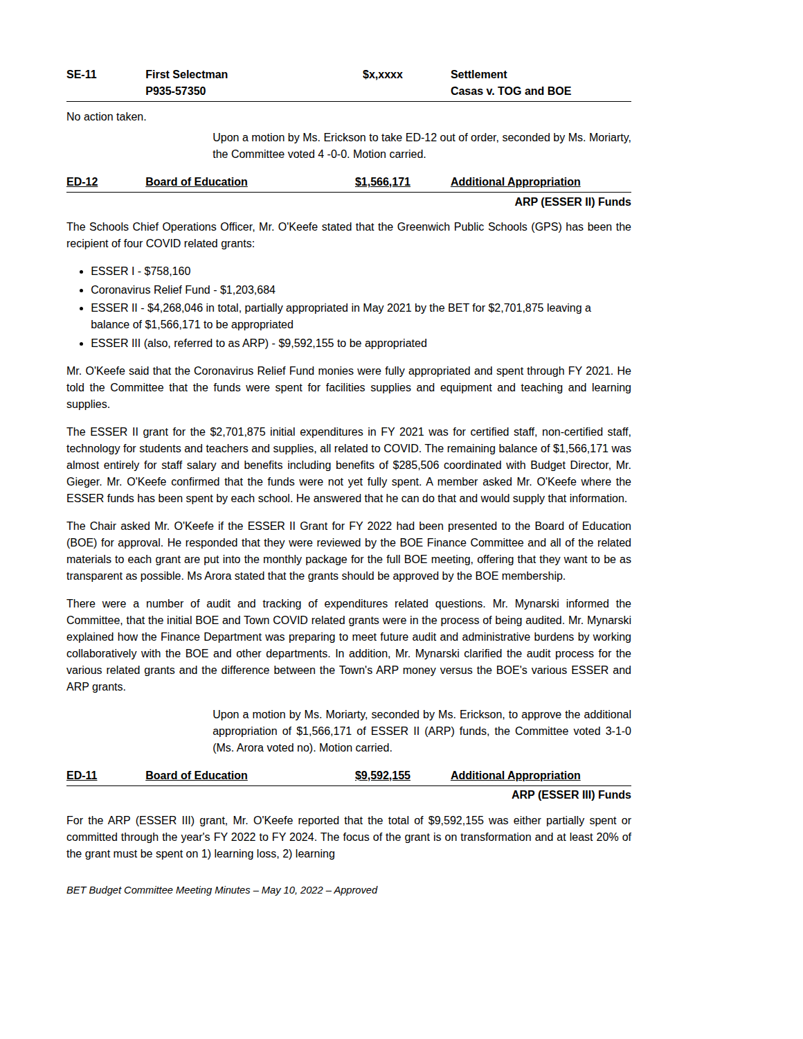SE-11
First Selectman
P935-57350
$x,xxxx
Settlement
Casas v. TOG and BOE
No action taken.
Upon a motion by Ms. Erickson to take ED-12 out of order, seconded by Ms. Moriarty, the Committee voted 4 -0-0. Motion carried.
ED-12
Board of Education
$1,566,171
Additional Appropriation
ARP (ESSER II) Funds
The Schools Chief Operations Officer, Mr. O'Keefe stated that the Greenwich Public Schools (GPS) has been the recipient of four COVID related grants:
ESSER I - $758,160
Coronavirus Relief Fund - $1,203,684
ESSER II - $4,268,046 in total, partially appropriated in May 2021 by the BET for $2,701,875 leaving a balance of $1,566,171 to be appropriated
ESSER III (also, referred to as ARP) - $9,592,155 to be appropriated
Mr. O'Keefe said that the Coronavirus Relief Fund monies were fully appropriated and spent through FY 2021. He told the Committee that the funds were spent for facilities supplies and equipment and teaching and learning supplies.
The ESSER II grant for the $2,701,875 initial expenditures in FY 2021 was for certified staff, non-certified staff, technology for students and teachers and supplies, all related to COVID. The remaining balance of $1,566,171 was almost entirely for staff salary and benefits including benefits of $285,506 coordinated with Budget Director, Mr. Gieger. Mr. O'Keefe confirmed that the funds were not yet fully spent. A member asked Mr. O'Keefe where the ESSER funds has been spent by each school. He answered that he can do that and would supply that information.
The Chair asked Mr. O'Keefe if the ESSER II Grant for FY 2022 had been presented to the Board of Education (BOE) for approval. He responded that they were reviewed by the BOE Finance Committee and all of the related materials to each grant are put into the monthly package for the full BOE meeting, offering that they want to be as transparent as possible. Ms Arora stated that the grants should be approved by the BOE membership.
There were a number of audit and tracking of expenditures related questions. Mr. Mynarski informed the Committee, that the initial BOE and Town COVID related grants were in the process of being audited. Mr. Mynarski explained how the Finance Department was preparing to meet future audit and administrative burdens by working collaboratively with the BOE and other departments. In addition, Mr. Mynarski clarified the audit process for the various related grants and the difference between the Town's ARP money versus the BOE's various ESSER and ARP grants.
Upon a motion by Ms. Moriarty, seconded by Ms. Erickson, to approve the additional appropriation of $1,566,171 of ESSER II (ARP) funds, the Committee voted 3-1-0 (Ms. Arora voted no). Motion carried.
ED-11
Board of Education
$9,592,155
Additional Appropriation
ARP (ESSER III) Funds
For the ARP (ESSER III) grant, Mr. O'Keefe reported that the total of $9,592,155 was either partially spent or committed through the year's FY 2022 to FY 2024. The focus of the grant is on transformation and at least 20% of the grant must be spent on 1) learning loss, 2) learning
BET Budget Committee Meeting Minutes – May 10, 2022 – Approved